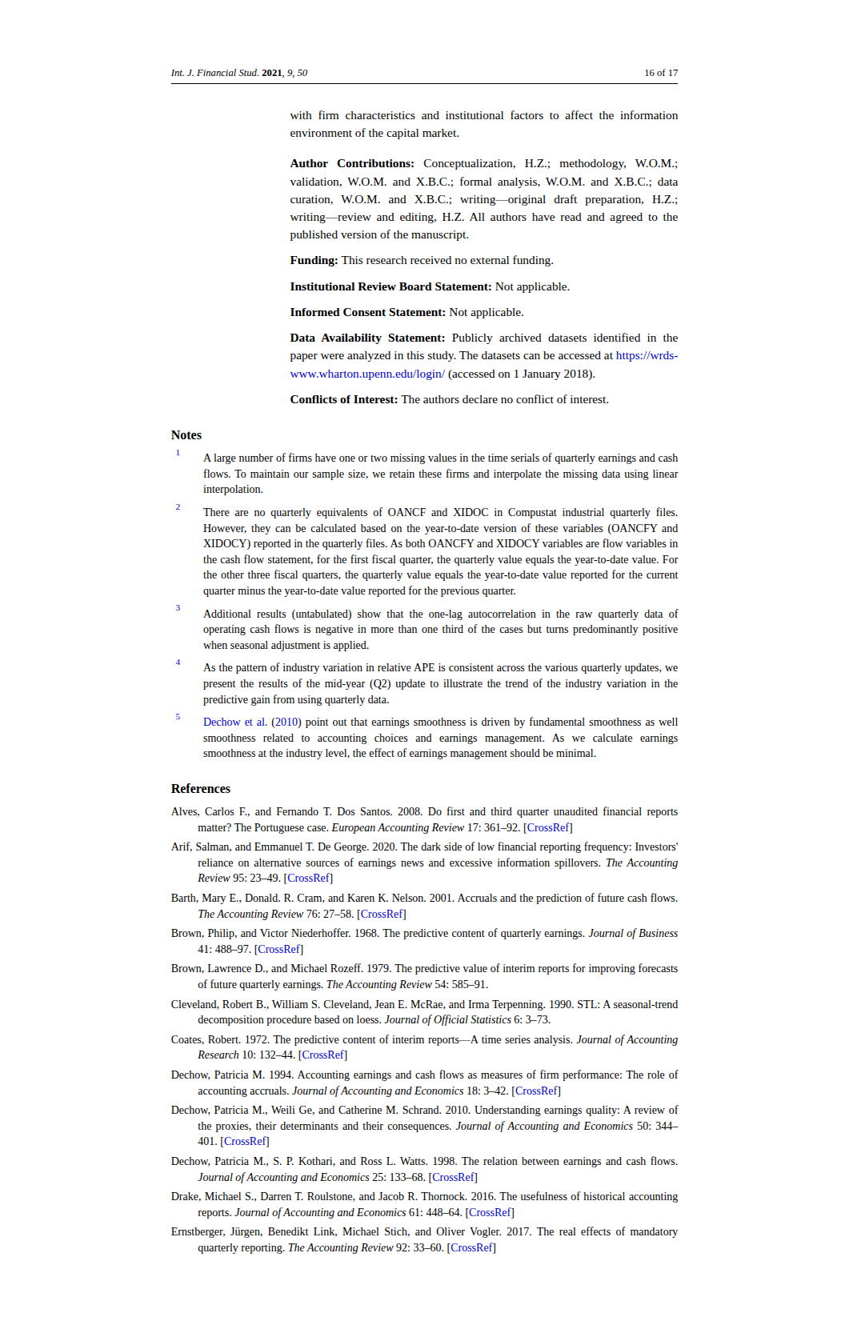Int. J. Financial Stud. 2021, 9, 50
16 of 17
with firm characteristics and institutional factors to affect the information environment of the capital market.
Author Contributions: Conceptualization, H.Z.; methodology, W.O.M.; validation, W.O.M. and X.B.C.; formal analysis, W.O.M. and X.B.C.; data curation, W.O.M. and X.B.C.; writing—original draft preparation, H.Z.; writing—review and editing, H.Z. All authors have read and agreed to the published version of the manuscript.
Funding: This research received no external funding.
Institutional Review Board Statement: Not applicable.
Informed Consent Statement: Not applicable.
Data Availability Statement: Publicly archived datasets identified in the paper were analyzed in this study. The datasets can be accessed at https://wrds-www.wharton.upenn.edu/login/ (accessed on 1 January 2018).
Conflicts of Interest: The authors declare no conflict of interest.
Notes
A large number of firms have one or two missing values in the time serials of quarterly earnings and cash flows. To maintain our sample size, we retain these firms and interpolate the missing data using linear interpolation.
There are no quarterly equivalents of OANCF and XIDOC in Compustat industrial quarterly files. However, they can be calculated based on the year-to-date version of these variables (OANCFY and XIDOCY) reported in the quarterly files. As both OANCFY and XIDOCY variables are flow variables in the cash flow statement, for the first fiscal quarter, the quarterly value equals the year-to-date value. For the other three fiscal quarters, the quarterly value equals the year-to-date value reported for the current quarter minus the year-to-date value reported for the previous quarter.
Additional results (untabulated) show that the one-lag autocorrelation in the raw quarterly data of operating cash flows is negative in more than one third of the cases but turns predominantly positive when seasonal adjustment is applied.
As the pattern of industry variation in relative APE is consistent across the various quarterly updates, we present the results of the mid-year (Q2) update to illustrate the trend of the industry variation in the predictive gain from using quarterly data.
Dechow et al. (2010) point out that earnings smoothness is driven by fundamental smoothness as well smoothness related to accounting choices and earnings management. As we calculate earnings smoothness at the industry level, the effect of earnings management should be minimal.
References
Alves, Carlos F., and Fernando T. Dos Santos. 2008. Do first and third quarter unaudited financial reports matter? The Portuguese case. European Accounting Review 17: 361–92. CrossRef
Arif, Salman, and Emmanuel T. De George. 2020. The dark side of low financial reporting frequency: Investors' reliance on alternative sources of earnings news and excessive information spillovers. The Accounting Review 95: 23–49. CrossRef
Barth, Mary E., Donald. R. Cram, and Karen K. Nelson. 2001. Accruals and the prediction of future cash flows. The Accounting Review 76: 27–58. CrossRef
Brown, Philip, and Victor Niederhoffer. 1968. The predictive content of quarterly earnings. Journal of Business 41: 488–97. CrossRef
Brown, Lawrence D., and Michael Rozeff. 1979. The predictive value of interim reports for improving forecasts of future quarterly earnings. The Accounting Review 54: 585–91.
Cleveland, Robert B., William S. Cleveland, Jean E. McRae, and Irma Terpenning. 1990. STL: A seasonal-trend decomposition procedure based on loess. Journal of Official Statistics 6: 3–73.
Coates, Robert. 1972. The predictive content of interim reports—A time series analysis. Journal of Accounting Research 10: 132–44. CrossRef
Dechow, Patricia M. 1994. Accounting earnings and cash flows as measures of firm performance: The role of accounting accruals. Journal of Accounting and Economics 18: 3–42. CrossRef
Dechow, Patricia M., Weili Ge, and Catherine M. Schrand. 2010. Understanding earnings quality: A review of the proxies, their determinants and their consequences. Journal of Accounting and Economics 50: 344–401. CrossRef
Dechow, Patricia M., S. P. Kothari, and Ross L. Watts. 1998. The relation between earnings and cash flows. Journal of Accounting and Economics 25: 133–68. CrossRef
Drake, Michael S., Darren T. Roulstone, and Jacob R. Thornock. 2016. The usefulness of historical accounting reports. Journal of Accounting and Economics 61: 448–64. CrossRef
Ernstberger, Jürgen, Benedikt Link, Michael Stich, and Oliver Vogler. 2017. The real effects of mandatory quarterly reporting. The Accounting Review 92: 33–60. CrossRef